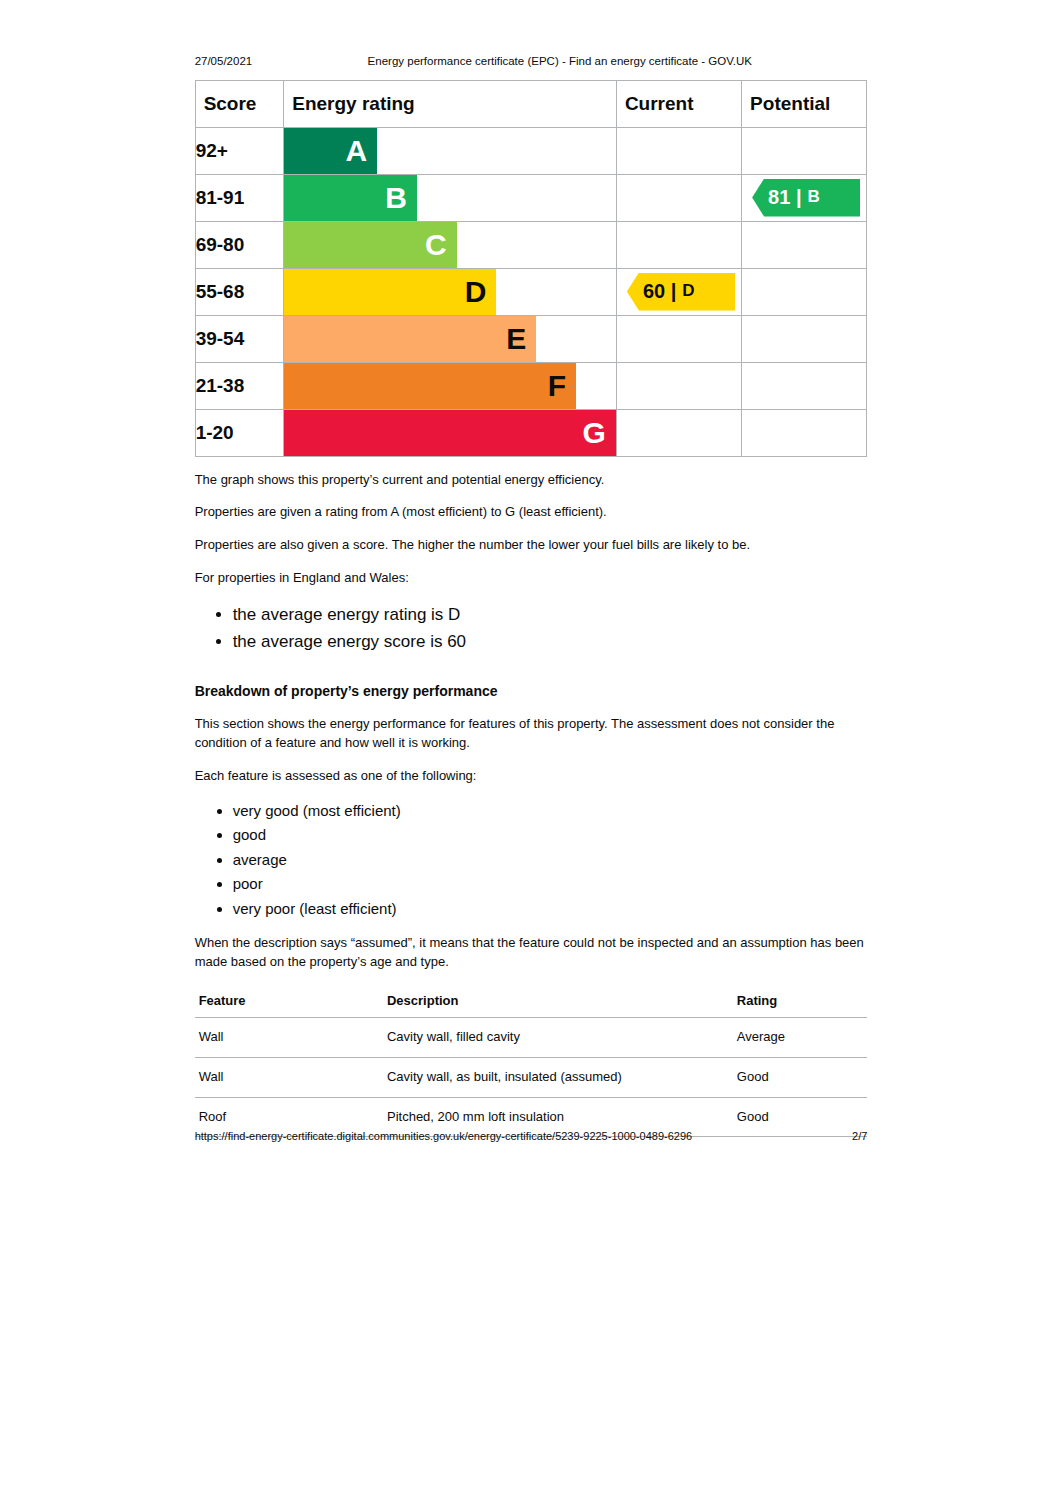27/05/2021
Energy performance certificate (EPC) - Find an energy certificate - GOV.UK
| Score | Energy rating | Current | Potential |
| --- | --- | --- | --- |
| 92+ | A | | |
| 81-91 | B | | 81 / B |
| 69-80 | C | | |
| 55-68 | D | 60 / D | |
| 39-54 | E | | |
| 21-38 | F | | |
| 1-20 | G | | |
The graph shows this property’s current and potential energy efficiency.
Properties are given a rating from A (most efficient) to G (least efficient).
Properties are also given a score. The higher the number the lower your fuel bills are likely to be.
For properties in England and Wales:
the average energy rating is D
the average energy score is 60
Breakdown of property’s energy performance
This section shows the energy performance for features of this property. The assessment does not consider the condition of a feature and how well it is working.
Each feature is assessed as one of the following:
very good (most efficient)
good
average
poor
very poor (least efficient)
When the description says “assumed”, it means that the feature could not be inspected and an assumption has been made based on the property’s age and type.
| Feature | Description | Rating |
| --- | --- | --- |
| Wall | Cavity wall, filled cavity | Average |
| Wall | Cavity wall, as built, insulated (assumed) | Good |
| Roof | Pitched, 200 mm loft insulation | Good |
https://find-energy-certificate.digital.communities.gov.uk/energy-certificate/5239-9225-1000-0489-6296
2/7